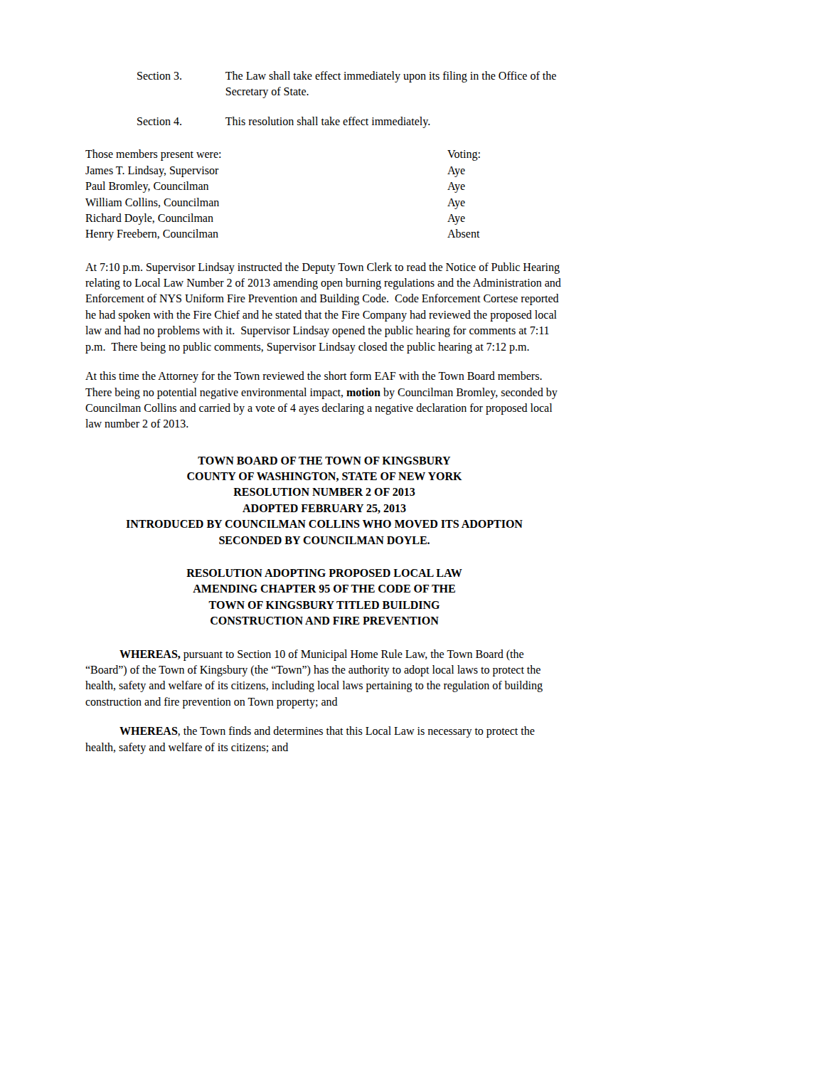Section 3.
The Law shall take effect immediately upon its filing in the Office of the Secretary of State.
Section 4.
This resolution shall take effect immediately.
| Those members present were: | Voting: |
| James T. Lindsay, Supervisor | Aye |
| Paul Bromley, Councilman | Aye |
| William Collins, Councilman | Aye |
| Richard Doyle, Councilman | Aye |
| Henry Freebern, Councilman | Absent |
At 7:10 p.m. Supervisor Lindsay instructed the Deputy Town Clerk to read the Notice of Public Hearing relating to Local Law Number 2 of 2013 amending open burning regulations and the Administration and Enforcement of NYS Uniform Fire Prevention and Building Code. Code Enforcement Cortese reported he had spoken with the Fire Chief and he stated that the Fire Company had reviewed the proposed local law and had no problems with it. Supervisor Lindsay opened the public hearing for comments at 7:11 p.m. There being no public comments, Supervisor Lindsay closed the public hearing at 7:12 p.m.
At this time the Attorney for the Town reviewed the short form EAF with the Town Board members. There being no potential negative environmental impact, motion by Councilman Bromley, seconded by Councilman Collins and carried by a vote of 4 ayes declaring a negative declaration for proposed local law number 2 of 2013.
TOWN BOARD OF THE TOWN OF KINGSBURY
COUNTY OF WASHINGTON, STATE OF NEW YORK
RESOLUTION NUMBER 2 OF 2013
ADOPTED FEBRUARY 25, 2013
INTRODUCED BY COUNCILMAN COLLINS WHO MOVED ITS ADOPTION
SECONDED BY COUNCILMAN DOYLE.
RESOLUTION ADOPTING PROPOSED LOCAL LAW
AMENDING CHAPTER 95 OF THE CODE OF THE
TOWN OF KINGSBURY TITLED BUILDING
CONSTRUCTION AND FIRE PREVENTION
WHEREAS, pursuant to Section 10 of Municipal Home Rule Law, the Town Board (the “Board”) of the Town of Kingsbury (the “Town”) has the authority to adopt local laws to protect the health, safety and welfare of its citizens, including local laws pertaining to the regulation of building construction and fire prevention on Town property; and
WHEREAS, the Town finds and determines that this Local Law is necessary to protect the health, safety and welfare of its citizens; and